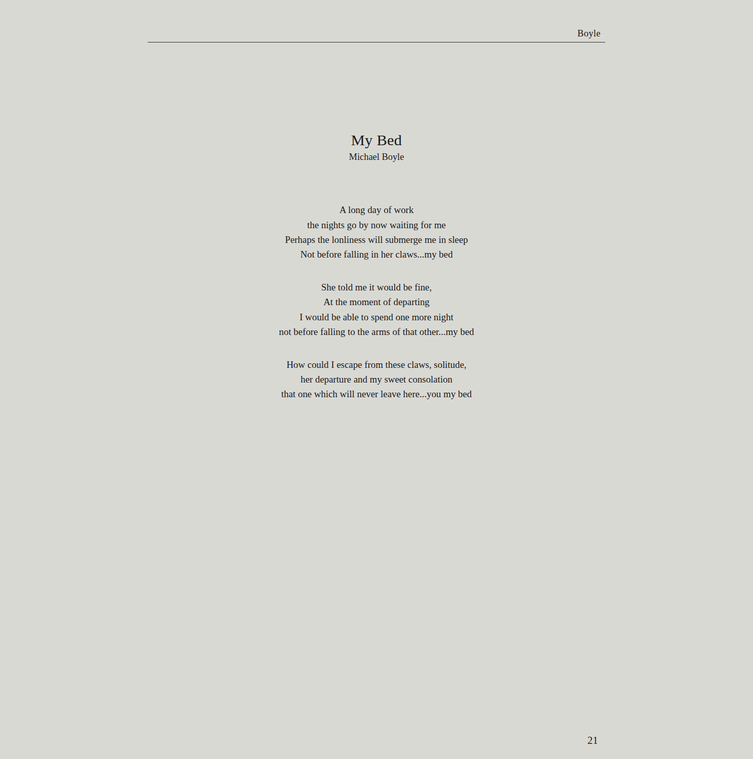Boyle
My Bed
Michael Boyle
A long day of work
the nights go by now waiting for me
Perhaps the lonliness will submerge me in sleep
Not before falling in her claws...my bed
She told me it would be fine,
At the moment of departing
I would be able to spend one more night
not before falling to the arms of that other...my bed
How could I escape from these claws, solitude,
her departure and my sweet consolation
that one which will never leave here...you my bed
21